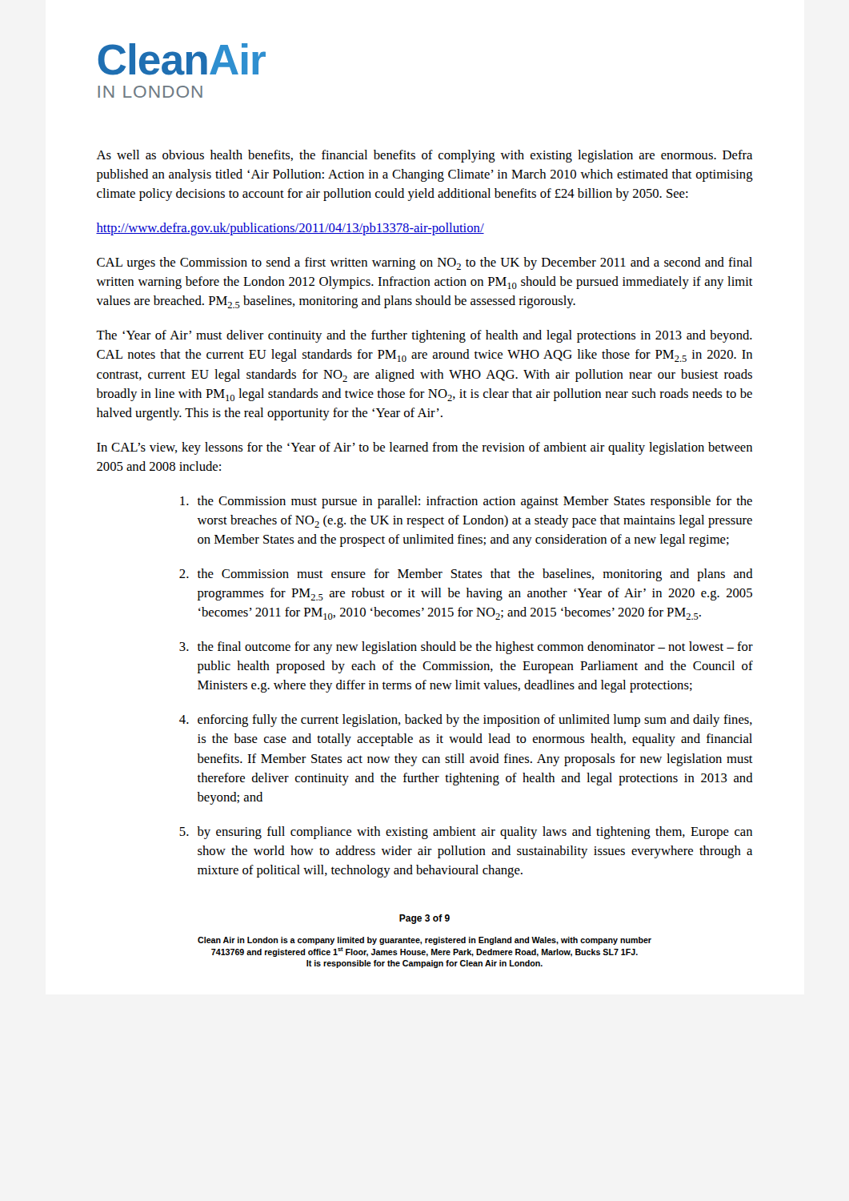CleanAir
IN LONDON
As well as obvious health benefits, the financial benefits of complying with existing legislation are enormous. Defra published an analysis titled ‘Air Pollution: Action in a Changing Climate’ in March 2010 which estimated that optimising climate policy decisions to account for air pollution could yield additional benefits of £24 billion by 2050. See:
http://www.defra.gov.uk/publications/2011/04/13/pb13378-air-pollution/
CAL urges the Commission to send a first written warning on NO2 to the UK by December 2011 and a second and final written warning before the London 2012 Olympics. Infraction action on PM10 should be pursued immediately if any limit values are breached. PM2.5 baselines, monitoring and plans should be assessed rigorously.
The ‘Year of Air’ must deliver continuity and the further tightening of health and legal protections in 2013 and beyond. CAL notes that the current EU legal standards for PM10 are around twice WHO AQG like those for PM2.5 in 2020. In contrast, current EU legal standards for NO2 are aligned with WHO AQG. With air pollution near our busiest roads broadly in line with PM10 legal standards and twice those for NO2, it is clear that air pollution near such roads needs to be halved urgently. This is the real opportunity for the ‘Year of Air’.
In CAL’s view, key lessons for the ‘Year of Air’ to be learned from the revision of ambient air quality legislation between 2005 and 2008 include:
the Commission must pursue in parallel: infraction action against Member States responsible for the worst breaches of NO2 (e.g. the UK in respect of London) at a steady pace that maintains legal pressure on Member States and the prospect of unlimited fines; and any consideration of a new legal regime;
the Commission must ensure for Member States that the baselines, monitoring and plans and programmes for PM2.5 are robust or it will be having an another ‘Year of Air’ in 2020 e.g. 2005 ‘becomes’ 2011 for PM10, 2010 ‘becomes’ 2015 for NO2; and 2015 ‘becomes’ 2020 for PM2.5.
the final outcome for any new legislation should be the highest common denominator – not lowest – for public health proposed by each of the Commission, the European Parliament and the Council of Ministers e.g. where they differ in terms of new limit values, deadlines and legal protections;
enforcing fully the current legislation, backed by the imposition of unlimited lump sum and daily fines, is the base case and totally acceptable as it would lead to enormous health, equality and financial benefits. If Member States act now they can still avoid fines. Any proposals for new legislation must therefore deliver continuity and the further tightening of health and legal protections in 2013 and beyond; and
by ensuring full compliance with existing ambient air quality laws and tightening them, Europe can show the world how to address wider air pollution and sustainability issues everywhere through a mixture of political will, technology and behavioural change.
Page 3 of 9
Clean Air in London is a company limited by guarantee, registered in England and Wales, with company number
7413769 and registered office 1st Floor, James House, Mere Park, Dedmere Road, Marlow, Bucks SL7 1FJ.
It is responsible for the Campaign for Clean Air in London.